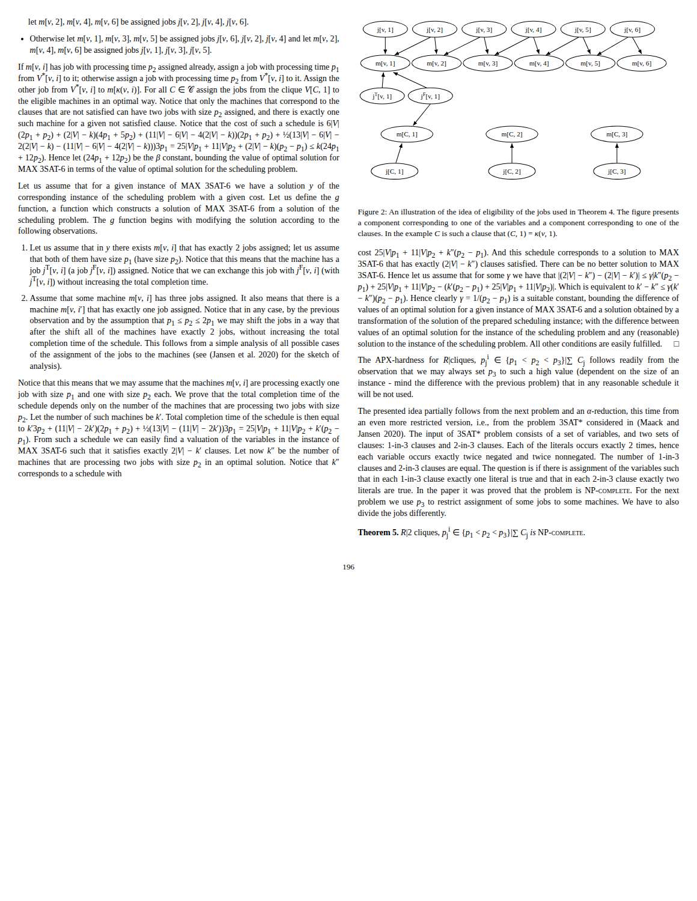let m[v, 2], m[v, 4], m[v, 6] be assigned jobs j[v, 2], j[v, 4], j[v, 6].
Otherwise let m[v, 1], m[v, 3], m[v, 5] be assigned jobs j[v, 6], j[v, 2], j[v, 4] and let m[v, 2], m[v, 4], m[v, 6] be assigned jobs j[v, 1], j[v, 3], j[v, 5].
If m[v, i] has job with processing time p2 assigned already, assign a job with processing time p1 from V*[v, i] to it; otherwise assign a job with processing time p2 from V*[v, i] to it. Assign the other job from V*[v, i] to m[κ(v, i)]. For all C ∈ 𝒞 assign the jobs from the clique V[C, 1] to the eligible machines in an optimal way. Notice that only the machines that correspond to the clauses that are not satisfied can have two jobs with size p2 assigned, and there is exactly one such machine for a given not satisfied clause. Notice that the cost of such a schedule is 6|V|(2p1 + p2) + (2|V| − k)(4p1 + 5p2) + (11|V| − 6|V| − 4(2|V| − k))(2p1 + p2) + ½(13|V| − 6|V| − 2(2|V| − k) − (11|V| − 6|V| − 4(2|V| − k)))3p1 = 25|V|p1 + 11|V|p2 + (2|V| − k)(p2 − p1) ≤ k(24p1 + 12p2). Hence let (24p1 + 12p2) be the β constant, bounding the value of optimal solution for MAX 3SAT-6 in terms of the value of optimal solution for the scheduling problem.
Let us assume that for a given instance of MAX 3SAT-6 we have a solution y of the corresponding instance of the scheduling problem with a given cost. Let us define the g function, a function which constructs a solution of MAX 3SAT-6 from a solution of the scheduling problem. The g function begins with modifying the solution according to the following observations.
Let us assume that in y there exists m[v, i] that has exactly 2 jobs assigned; let us assume that both of them have size p1 (have size p2). Notice that this means that the machine has a job jT[v, i] (a job jF[v, i]) assigned. Notice that we can exchange this job with jF[v, i] (with jT[v, i]) without increasing the total completion time.
Assume that some machine m[v, i] has three jobs assigned. It also means that there is a machine m[v, i′] that has exactly one job assigned. Notice that in any case, by the previous observation and by the assumption that p1 ≤ p2 ≤ 2p1 we may shift the jobs in a way that after the shift all of the machines have exactly 2 jobs, without increasing the total completion time of the schedule. This follows from a simple analysis of all possible cases of the assignment of the jobs to the machines (see (Jansen et al. 2020) for the sketch of analysis).
Notice that this means that we may assume that the machines m[v, i] are processing exactly one job with size p1 and one with size p2 each. We prove that the total completion time of the schedule depends only on the number of the machines that are processing two jobs with size p2. Let the number of such machines be k′. Total completion time of the schedule is then equal to k′3p2 + (11|V| − 2k′)(2p1 + p2) + ½(13|V| − (11|V| − 2k′))3p1 = 25|V|p1 + 11|V|p2 + k′(p2 − p1). From such a schedule we can easily find a valuation of the variables in the instance of MAX 3SAT-6 such that it satisfies exactly 2|V| − k′ clauses. Let now k″ be the number of machines that are processing two jobs with size p2 in an optimal solution. Notice that k″ corresponds to a schedule with
j[v, 1] j[v, 2] j[v, 3] j[v, 4] j[v, 5] j[v, 6] m[v, 1] m[v, 2] m[v, 3] m[v, 4] m[v, 5] m[v, 6] jT[v, 1] jF[v, 1] m[C, 1] m[C, 2] m[C, 3] j[C, 1] j[C, 2] j[C, 3]
Figure 2: An illustration of the idea of eligibility of the jobs used in Theorem 4. The figure presents a component corresponding to one of the variables and a component corresponding to one of the clauses. In the example C is such a clause that (C, 1) = κ(v, 1).
cost 25|V|p1 + 11|V|p2 + k″(p2 − p1). And this schedule corresponds to a solution to MAX 3SAT-6 that has exactly (2|V| − k″) clauses satisfied. There can be no better solution to MAX 3SAT-6. Hence let us assume that for some γ we have that |(2|V| − k″) − (2|V| − k′)| ≤ γ|k″(p2 − p1) + 25|V|p1 + 11|V|p2 − (k′(p2 − p1) + 25|V|p1 + 11|V|p2)|. Which is equivalent to k′ − k″ ≤ γ(k′ − k″)(p2 − p1). Hence clearly γ = 1/(p2 − p1) is a suitable constant, bounding the difference of values of an optimal solution for a given instance of MAX 3SAT-6 and a solution obtained by a transformation of the solution of the prepared scheduling instance; with the difference between values of an optimal solution for the instance of the scheduling problem and any (reasonable) solution to the instance of the scheduling problem. All other conditions are easily fulfilled. □
The APX-hardness for R|cliques, pji ∈ {p1 < p2 < p3}|∑ Cj follows readily from the observation that we may always set p3 to such a high value (dependent on the size of an instance - mind the difference with the previous problem) that in any reasonable schedule it will be not used.
The presented idea partially follows from the next problem and an α-reduction, this time from an even more restricted version, i.e., from the problem 3SAT* considered in (Maack and Jansen 2020). The input of 3SAT* problem consists of a set of variables, and two sets of clauses: 1-in-3 clauses and 2-in-3 clauses. Each of the literals occurs exactly 2 times, hence each variable occurs exactly twice negated and twice nonnegated. The number of 1-in-3 clauses and 2-in-3 clauses are equal. The question is if there is assignment of the variables such that in each 1-in-3 clause exactly one literal is true and that in each 2-in-3 clause exactly two literals are true. In the paper it was proved that the problem is NP-complete. For the next problem we use p3 to restrict assignment of some jobs to some machines. We have to also divide the jobs differently.
Theorem 5. R|2 cliques, pji ∈ {p1 < p2 < p3}|∑ Cj is NP-complete.
196